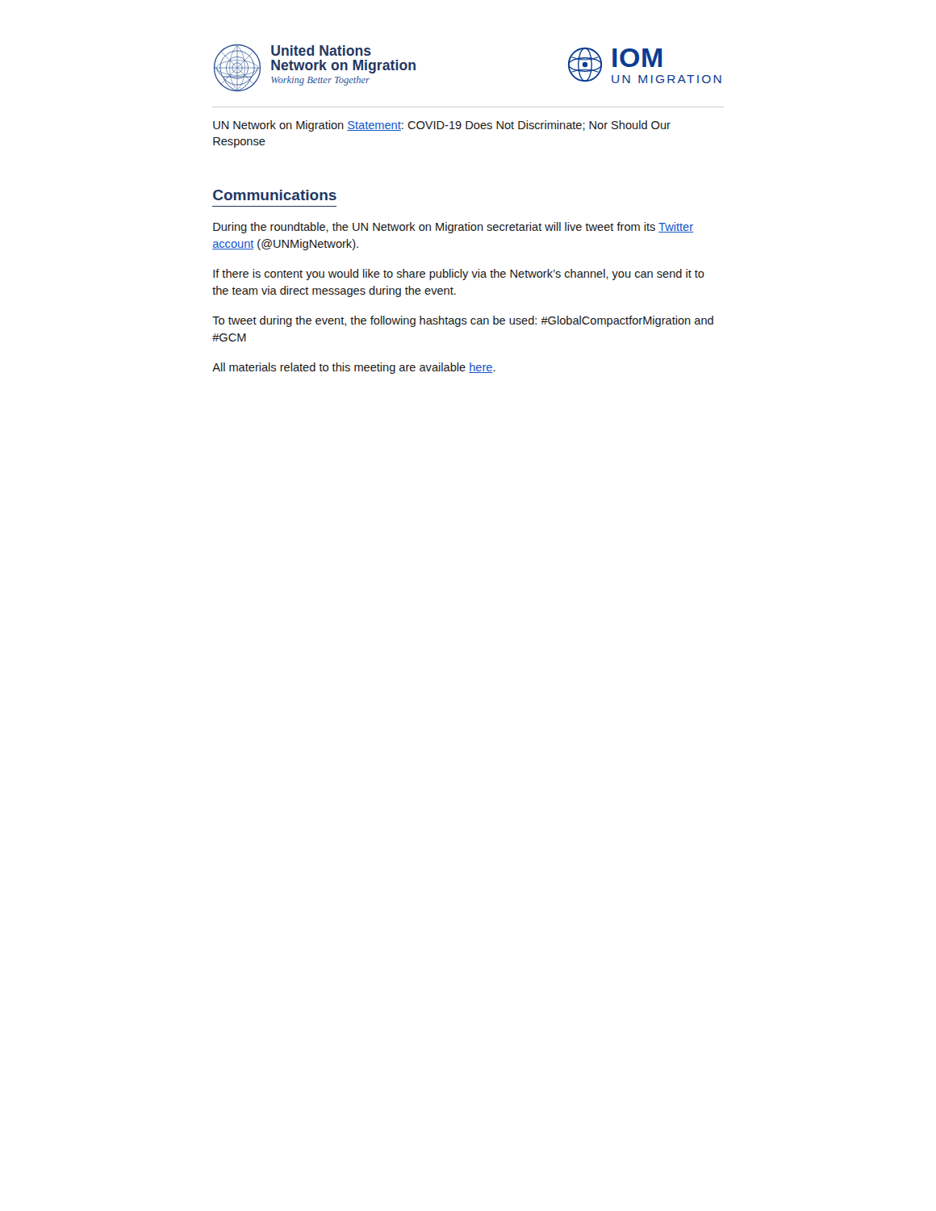United Nations
Network on Migration
Working Better Together
IOM
UN MIGRATION
UN Network on Migration Statement: COVID-19 Does Not Discriminate; Nor Should Our Response
Communications
During the roundtable, the UN Network on Migration secretariat will live tweet from its Twitter account (@UNMigNetwork).
If there is content you would like to share publicly via the Network’s channel, you can send it to the team via direct messages during the event.
To tweet during the event, the following hashtags can be used: #GlobalCompactforMigration and #GCM
All materials related to this meeting are available here.